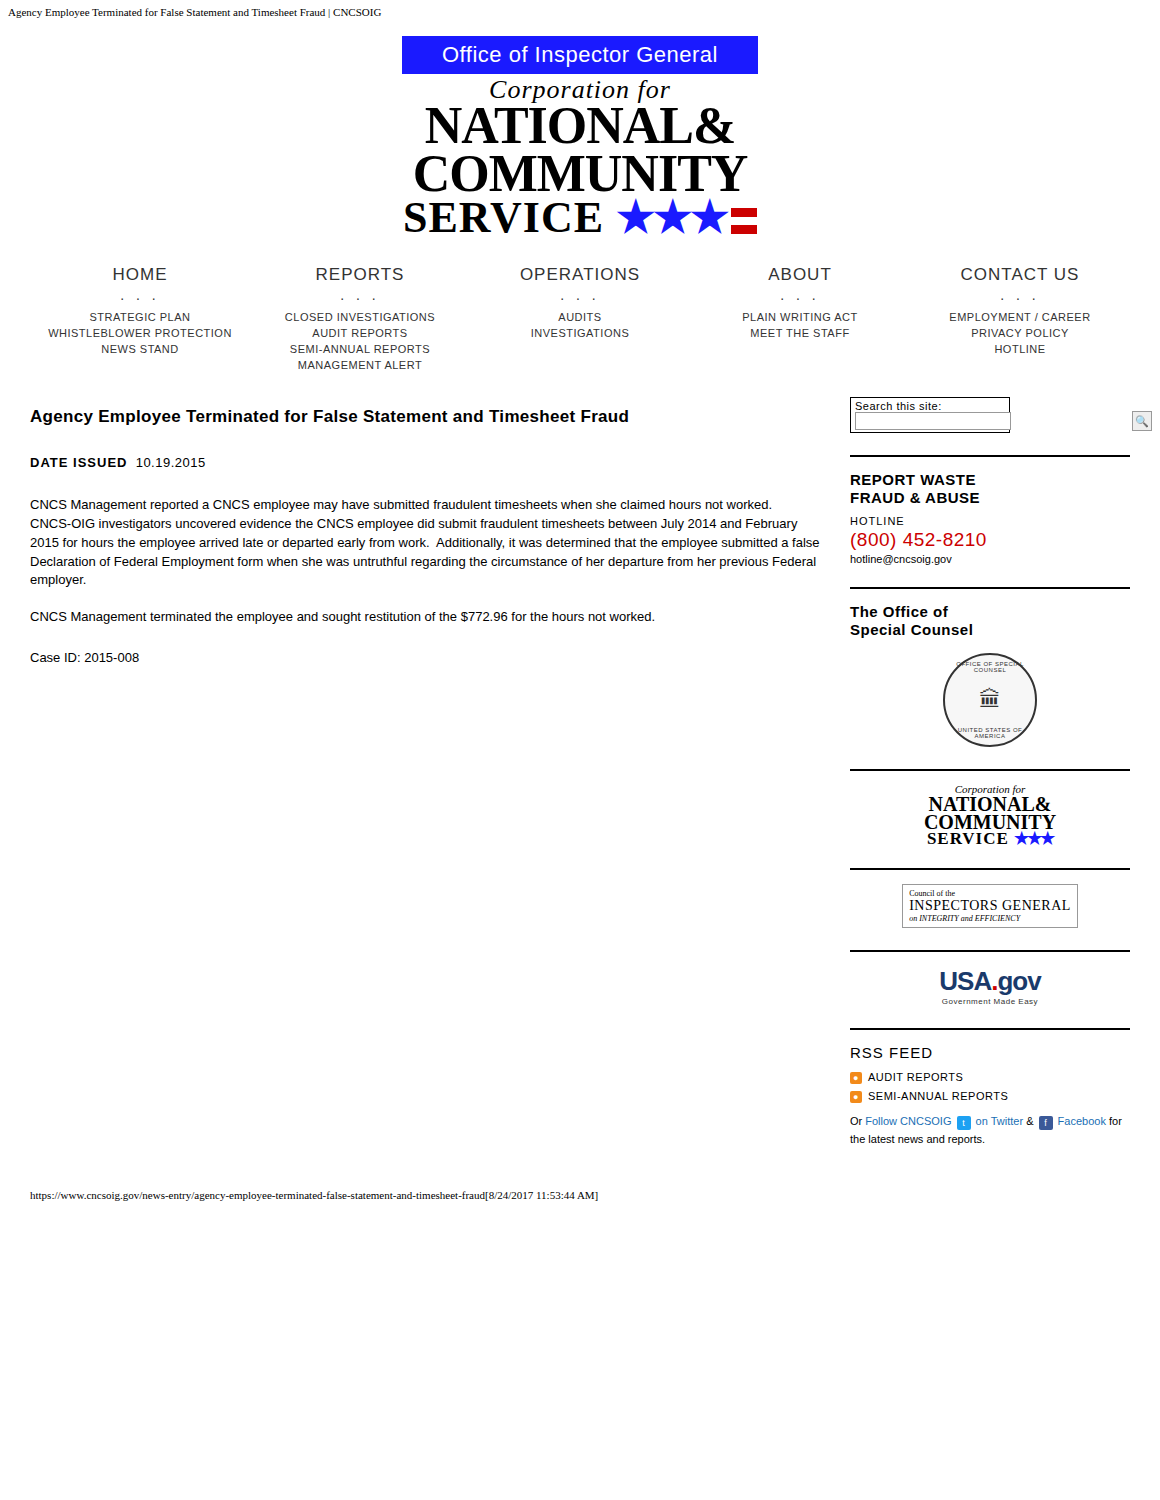Agency Employee Terminated for False Statement and Timesheet Fraud | CNCSOIG
Office of Inspector General
Corporation for
NATIONAL&
COMMUNITY
SERVICE ★★★
| HOME . . . STRATEGIC PLAN WHISTLEBLOWER PROTECTION NEWS STAND | REPORTS . . . CLOSED INVESTIGATIONS AUDIT REPORTS SEMI-ANNUAL REPORTS MANAGEMENT ALERT | OPERATIONS . . . AUDITS INVESTIGATIONS | ABOUT . . . PLAIN WRITING ACT MEET THE STAFF | CONTACT US . . . EMPLOYMENT / CAREER PRIVACY POLICY HOTLINE |
Agency Employee Terminated for False Statement and Timesheet Fraud
DATE ISSUED 10.19.2015
CNCS Management reported a CNCS employee may have submitted fraudulent timesheets when she claimed hours not worked. CNCS-OIG investigators uncovered evidence the CNCS employee did submit fraudulent timesheets between July 2014 and February 2015 for hours the employee arrived late or departed early from work. Additionally, it was determined that the employee submitted a false Declaration of Federal Employment form when she was untruthful regarding the circumstance of her departure from her previous Federal employer.
CNCS Management terminated the employee and sought restitution of the $772.96 for the hours not worked.
Case ID: 2015-008
Search this site:
🔍
REPORT WASTE
FRAUD & ABUSE
HOTLINE
(800) 452-8210
hotline@cncsoig.gov
The Office of
Special Counsel
OFFICE OF SPECIAL COUNSEL
🏛
UNITED STATES OF AMERICA
Corporation for
NATIONAL&
COMMUNITY
SERVICE ★★★
Council of the
INSPECTORS GENERAL
on INTEGRITY and EFFICIENCY
USA. gov
Government Made Easy
RSS FEED
●AUDIT REPORTS
●SEMI-ANNUAL REPORTS
Or Follow CNCSOIG t on Twitter & f Facebook for the latest news and reports.
https://www.cncsoig.gov/news-entry/agency-employee-terminated-false-statement-and-timesheet-fraud[8/24/2017 11:53:44 AM]